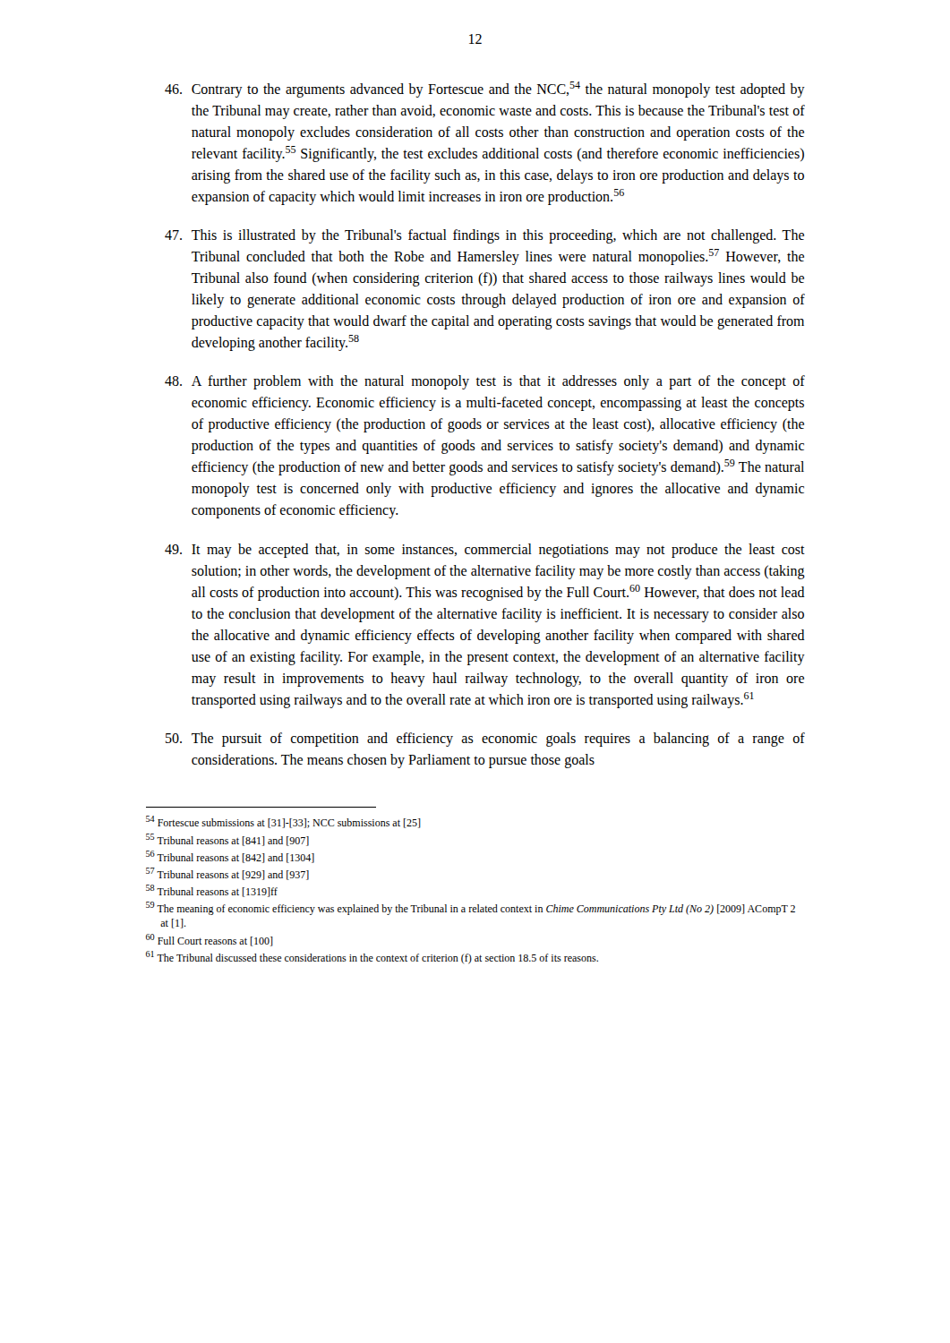12
46. Contrary to the arguments advanced by Fortescue and the NCC,54 the natural monopoly test adopted by the Tribunal may create, rather than avoid, economic waste and costs. This is because the Tribunal's test of natural monopoly excludes consideration of all costs other than construction and operation costs of the relevant facility.55 Significantly, the test excludes additional costs (and therefore economic inefficiencies) arising from the shared use of the facility such as, in this case, delays to iron ore production and delays to expansion of capacity which would limit increases in iron ore production.56
47. This is illustrated by the Tribunal's factual findings in this proceeding, which are not challenged. The Tribunal concluded that both the Robe and Hamersley lines were natural monopolies.57 However, the Tribunal also found (when considering criterion (f)) that shared access to those railways lines would be likely to generate additional economic costs through delayed production of iron ore and expansion of productive capacity that would dwarf the capital and operating costs savings that would be generated from developing another facility.58
48. A further problem with the natural monopoly test is that it addresses only a part of the concept of economic efficiency. Economic efficiency is a multi-faceted concept, encompassing at least the concepts of productive efficiency (the production of goods or services at the least cost), allocative efficiency (the production of the types and quantities of goods and services to satisfy society's demand) and dynamic efficiency (the production of new and better goods and services to satisfy society's demand).59 The natural monopoly test is concerned only with productive efficiency and ignores the allocative and dynamic components of economic efficiency.
49. It may be accepted that, in some instances, commercial negotiations may not produce the least cost solution; in other words, the development of the alternative facility may be more costly than access (taking all costs of production into account). This was recognised by the Full Court.60 However, that does not lead to the conclusion that development of the alternative facility is inefficient. It is necessary to consider also the allocative and dynamic efficiency effects of developing another facility when compared with shared use of an existing facility. For example, in the present context, the development of an alternative facility may result in improvements to heavy haul railway technology, to the overall quantity of iron ore transported using railways and to the overall rate at which iron ore is transported using railways.61
50. The pursuit of competition and efficiency as economic goals requires a balancing of a range of considerations. The means chosen by Parliament to pursue those goals
54 Fortescue submissions at [31]-[33]; NCC submissions at [25]
55 Tribunal reasons at [841] and [907]
56 Tribunal reasons at [842] and [1304]
57 Tribunal reasons at [929] and [937]
58 Tribunal reasons at [1319]ff
59 The meaning of economic efficiency was explained by the Tribunal in a related context in Chime Communications Pty Ltd (No 2) [2009] ACompT 2 at [1].
60 Full Court reasons at [100]
61 The Tribunal discussed these considerations in the context of criterion (f) at section 18.5 of its reasons.